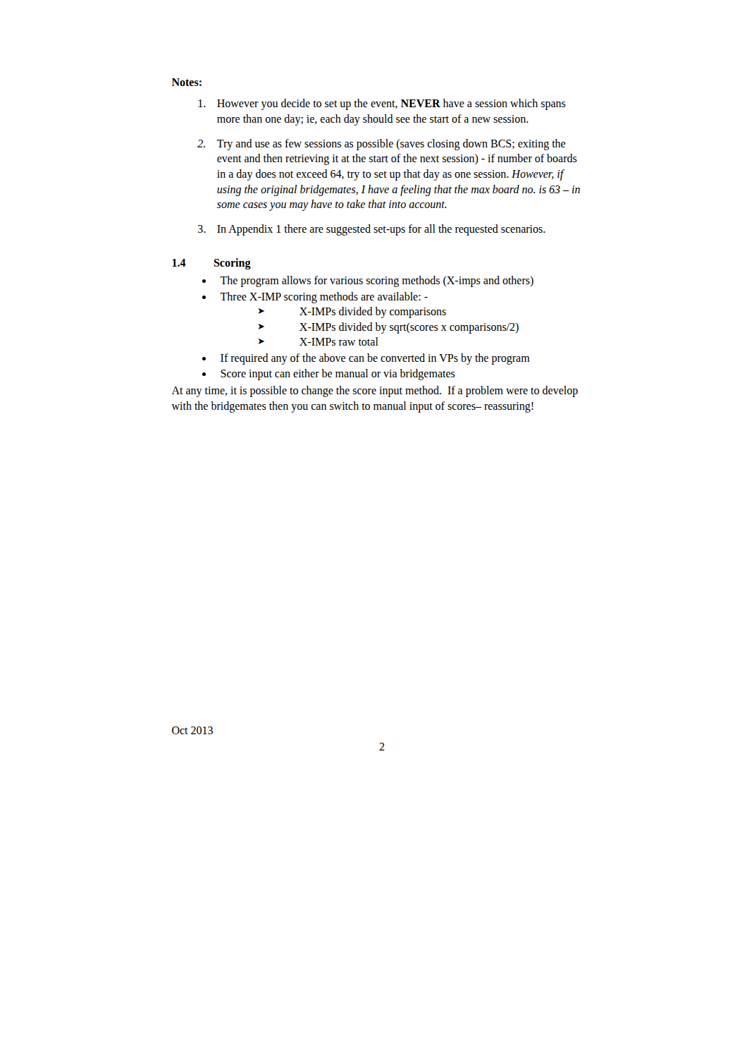Notes:
However you decide to set up the event, NEVER have a session which spans more than one day; ie, each day should see the start of a new session.
Try and use as few sessions as possible (saves closing down BCS; exiting the event and then retrieving it at the start of the next session) - if number of boards in a day does not exceed 64, try to set up that day as one session. However, if using the original bridgemates, I have a feeling that the max board no. is 63 – in some cases you may have to take that into account.
In Appendix 1 there are suggested set-ups for all the requested scenarios.
1.4 Scoring
The program allows for various scoring methods (X-imps and others)
Three X-IMP scoring methods are available: -
X-IMPs divided by comparisons
X-IMPs divided by sqrt(scores x comparisons/2)
X-IMPs raw total
If required any of the above can be converted in VPs by the program
Score input can either be manual or via bridgemates
At any time, it is possible to change the score input method. If a problem were to develop with the bridgemates then you can switch to manual input of scores– reassuring!
Oct 2013
2